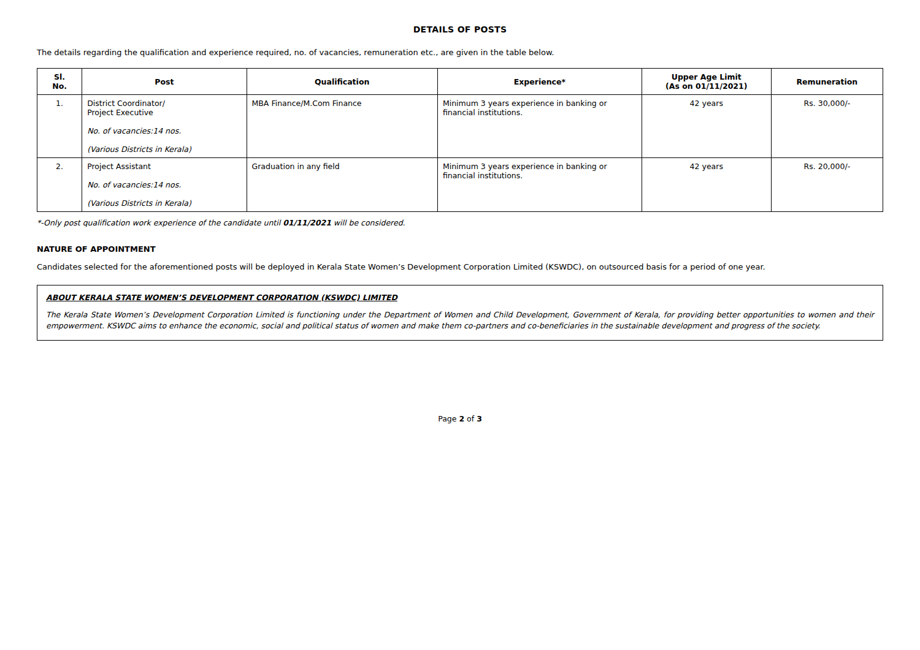DETAILS OF POSTS
The details regarding the qualification and experience required, no. of vacancies, remuneration etc., are given in the table below.
| Sl. No. | Post | Qualification | Experience* | Upper Age Limit (As on 01/11/2021) | Remuneration |
| --- | --- | --- | --- | --- | --- |
| 1. | District Coordinator/ Project Executive No. of vacancies:14 nos. (Various Districts in Kerala) | MBA Finance/M.Com Finance | Minimum 3 years experience in banking or financial institutions. | 42 years | Rs. 30,000/- |
| 2. | Project Assistant No. of vacancies:14 nos. (Various Districts in Kerala) | Graduation in any field | Minimum 3 years experience in banking or financial institutions. | 42 years | Rs. 20,000/- |
*-Only post qualification work experience of the candidate until 01/11/2021 will be considered.
NATURE OF APPOINTMENT
Candidates selected for the aforementioned posts will be deployed in Kerala State Women’s Development Corporation Limited (KSWDC), on outsourced basis for a period of one year.
ABOUT KERALA STATE WOMEN’S DEVELOPMENT CORPORATION (KSWDC) LIMITED
The Kerala State Women’s Development Corporation Limited is functioning under the Department of Women and Child Development, Government of Kerala, for providing better opportunities to women and their empowerment. KSWDC aims to enhance the economic, social and political status of women and make them co-partners and co-beneficiaries in the sustainable development and progress of the society.
Page 2 of 3